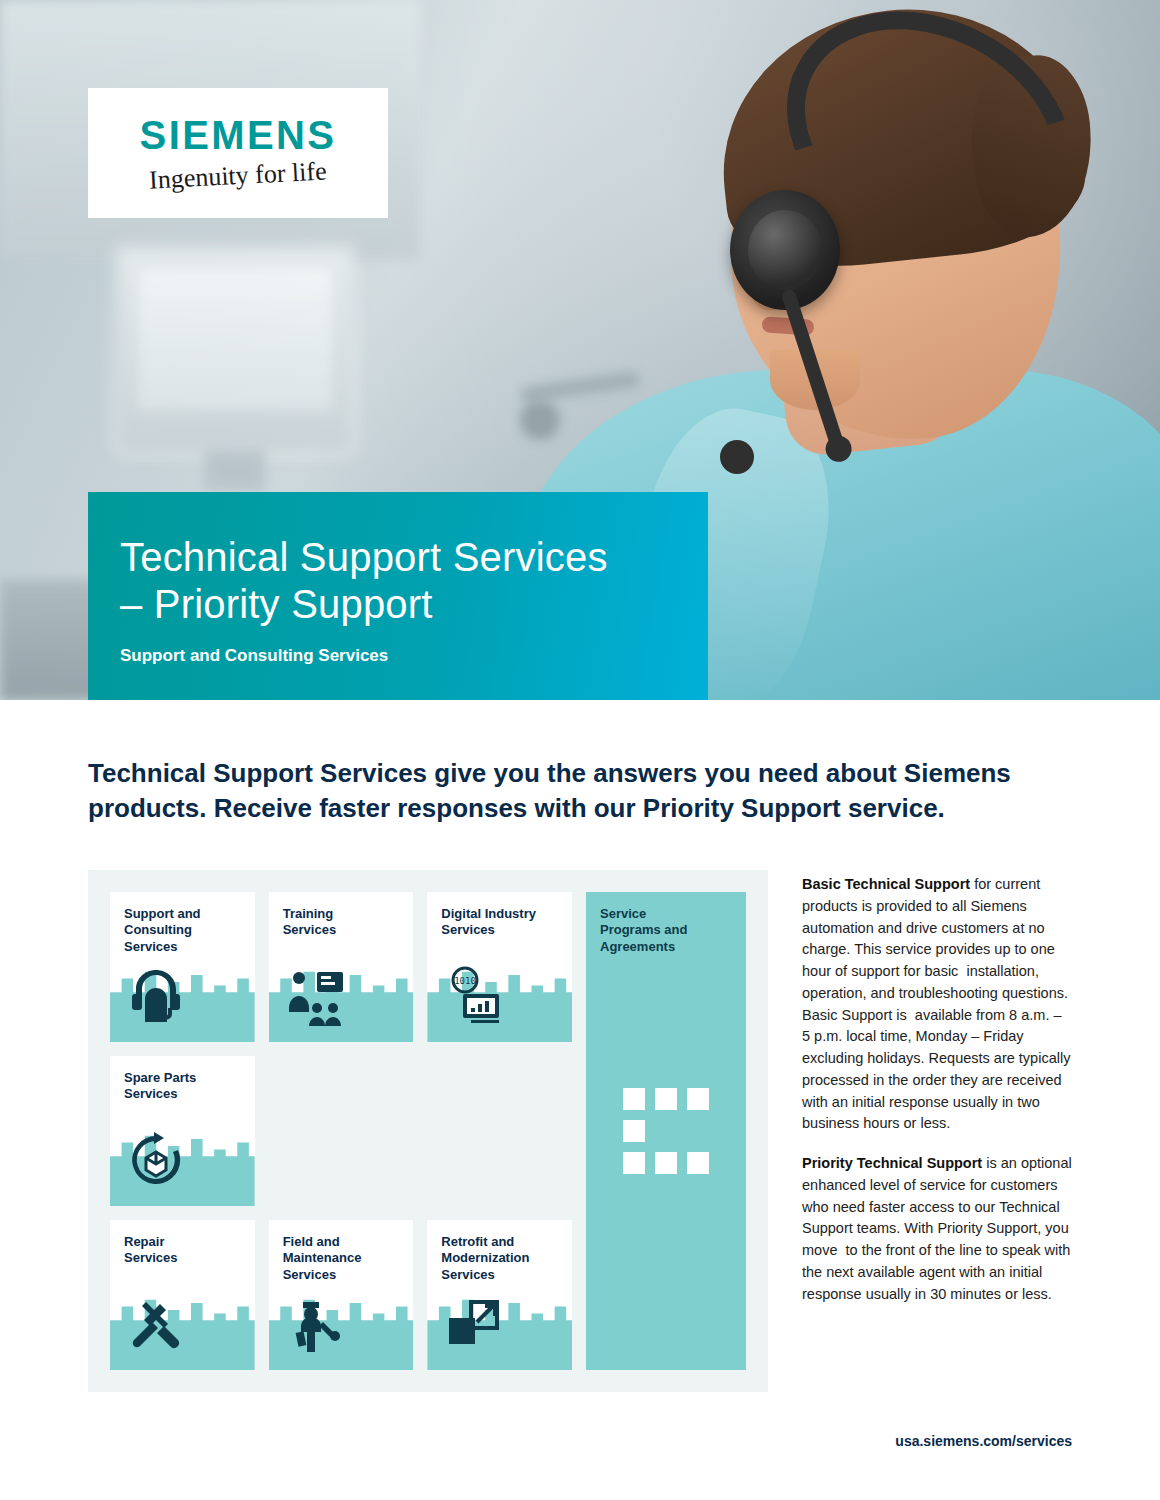SIEMENS
Ingenuity for life
Technical Support Services
– Priority Support
Support and Consulting Services
Technical Support Services give you the answers you need about Siemens products. Receive faster responses with our Priority Support service.
Support and
Consulting
Services
Training
Services
Digital Industry
Services
1010
Service
Programs and
Agreements
Spare Parts
Services
Repair
Services
Field and
Maintenance
Services
Retrofit and
Modernization
Services
Basic Technical Support for current products is provided to all Siemens automation and drive customers at no charge. This service provides up to one hour of support for basic installation, operation, and troubleshooting questions. Basic Support is available from 8 a.m. – 5 p.m. local time, Monday – Friday excluding holidays. Requests are typically processed in the order they are received with an initial response usually in two business hours or less.
Priority Technical Support is an optional enhanced level of service for customers who need faster access to our Technical Support teams. With Priority Support, you move to the front of the line to speak with the next available agent with an initial response usually in 30 minutes or less.
usa.siemens.com/services